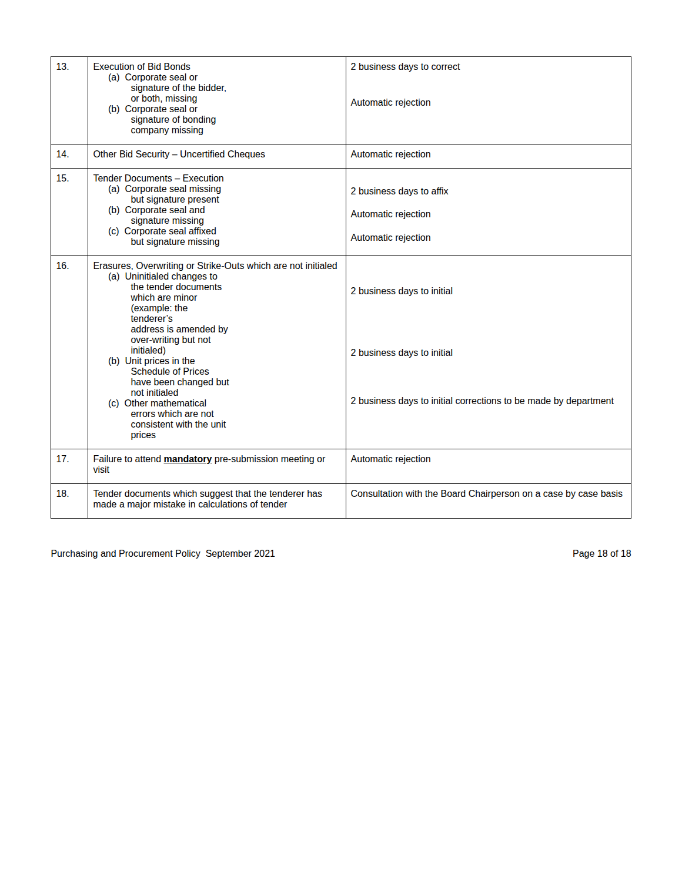| 13. | Execution of Bid Bonds (a) Corporate seal or signature of the bidder, or both, missing (b) Corporate seal or signature of bonding company missing | 2 business days to correct Automatic rejection |
| 14. | Other Bid Security – Uncertified Cheques | Automatic rejection |
| 15. | Tender Documents – Execution (a) Corporate seal missing but signature present (b) Corporate seal and signature missing (c) Corporate seal affixed but signature missing | 2 business days to affix Automatic rejection Automatic rejection |
| 16. | Erasures, Overwriting or Strike-Outs which are not initialed (a) Uninitialed changes to the tender documents which are minor (example: the tenderer’s address is amended by over-writing but not initialed) (b) Unit prices in the Schedule of Prices have been changed but not initialed (c) Other mathematical errors which are not consistent with the unit prices | 2 business days to initial 2 business days to initial 2 business days to initial corrections to be made by department |
| 17. | Failure to attend mandatory pre-submission meeting or visit | Automatic rejection |
| 18. | Tender documents which suggest that the tenderer has made a major mistake in calculations of tender | Consultation with the Board Chairperson on a case by case basis |
Purchasing and Procurement Policy September 2021 Page 18 of 18